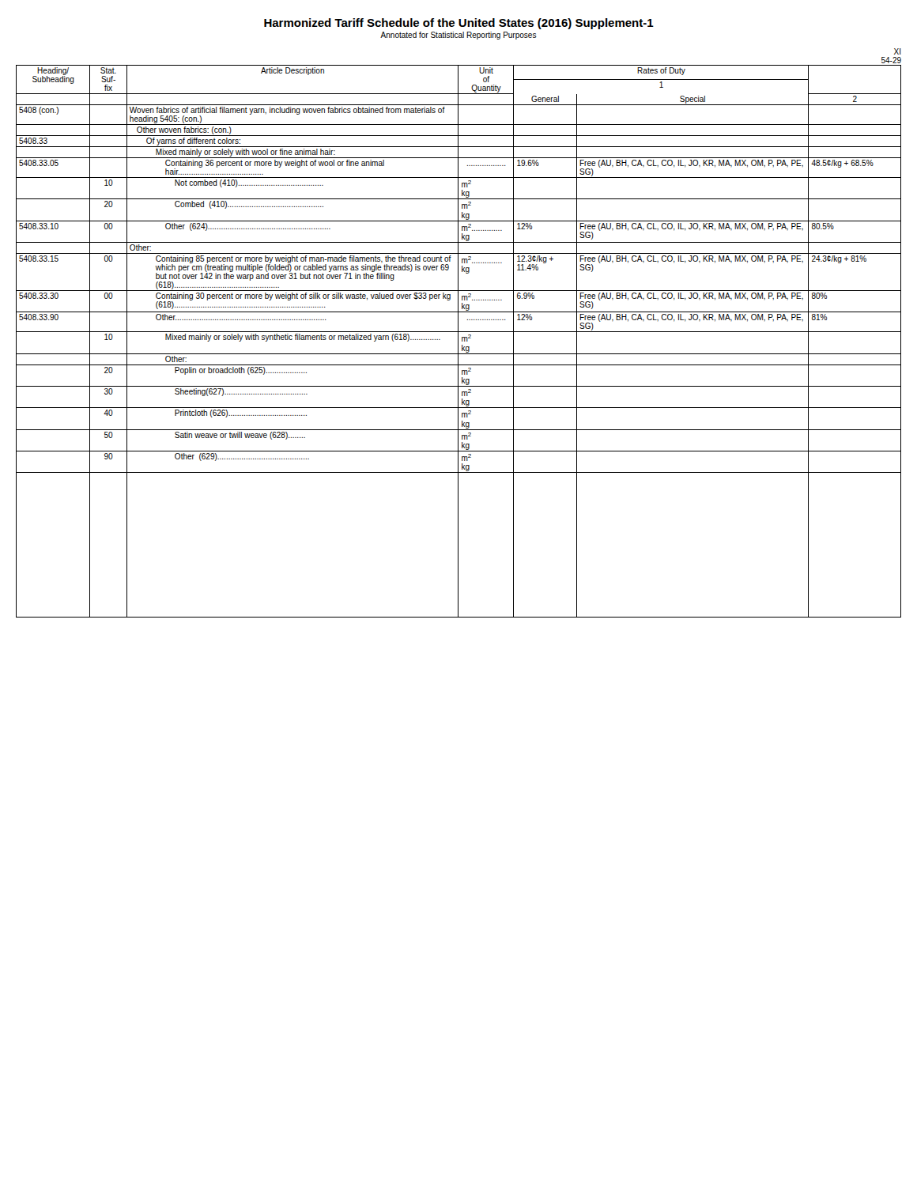Harmonized Tariff Schedule of the United States (2016) Supplement-1
Annotated for Statistical Reporting Purposes
XI
54-29
| Heading/ Subheading | Stat. Suf- fix | Article Description | Unit of Quantity | Rates of Duty | |
| --- | --- | --- | --- | --- | --- |
| 1 |
| | | | | General | Special | 2 |
| 5408 (con.) | | Woven fabrics of artificial filament yarn, including woven fabrics obtained from materials of heading 5405: (con.) | | | | |
| | | Other woven fabrics: (con.) | | | | |
| 5408.33 | | Of yarns of different colors: | | | | |
| | | Mixed mainly or solely with wool or fine animal hair: | | | | |
| 5408.33.05 | | Containing 36 percent or more by weight of wool or fine animal hair....................................... | .................. | 19.6% | Free (AU, BH, CA, CL, CO, IL, JO, KR, MA, MX, OM, P, PA, PE, SG) | 48.5¢/kg + 68.5% |
| | 10 | Not combed (410)....................................... | m 2 kg | | | |
| | 20 | Combed (410)............................................ | m 2 kg | | | |
| 5408.33.10 | 00 | Other (624)........................................................ | m 2 .............. kg | 12% | Free (AU, BH, CA, CL, CO, IL, JO, KR, MA, MX, OM, P, PA, PE, SG) | 80.5% |
| | | Other: | | | | |
| 5408.33.15 | 00 | Containing 85 percent or more by weight of man-made filaments, the thread count of which per cm (treating multiple (folded) or cabled yarns as single threads) is over 69 but not over 142 in the warp and over 31 but not over 71 in the filling (618)................................................ | m 2 .............. kg | 12.3¢/kg + 11.4% | Free (AU, BH, CA, CL, CO, IL, JO, KR, MA, MX, OM, P, PA, PE, SG) | 24.3¢/kg + 81% |
| 5408.33.30 | 00 | Containing 30 percent or more by weight of silk or silk waste, valued over $33 per kg (618)..................................................................... | m 2 .............. kg | 6.9% | Free (AU, BH, CA, CL, CO, IL, JO, KR, MA, MX, OM, P, PA, PE, SG) | 80% |
| 5408.33.90 | | Other..................................................................... | .................. | 12% | Free (AU, BH, CA, CL, CO, IL, JO, KR, MA, MX, OM, P, PA, PE, SG) | 81% |
| | 10 | Mixed mainly or solely with synthetic filaments or metalized yarn (618).............. | m 2 kg | | | |
| | | Other: | | | | |
| | 20 | Poplin or broadcloth (625)................... | m 2 kg | | | |
| | 30 | Sheeting(627)...................................... | m 2 kg | | | |
| | 40 | Printcloth (626).................................... | m 2 kg | | | |
| | 50 | Satin weave or twill weave (628)........ | m 2 kg | | | |
| | 90 | Other (629).......................................... | m 2 kg | | | |